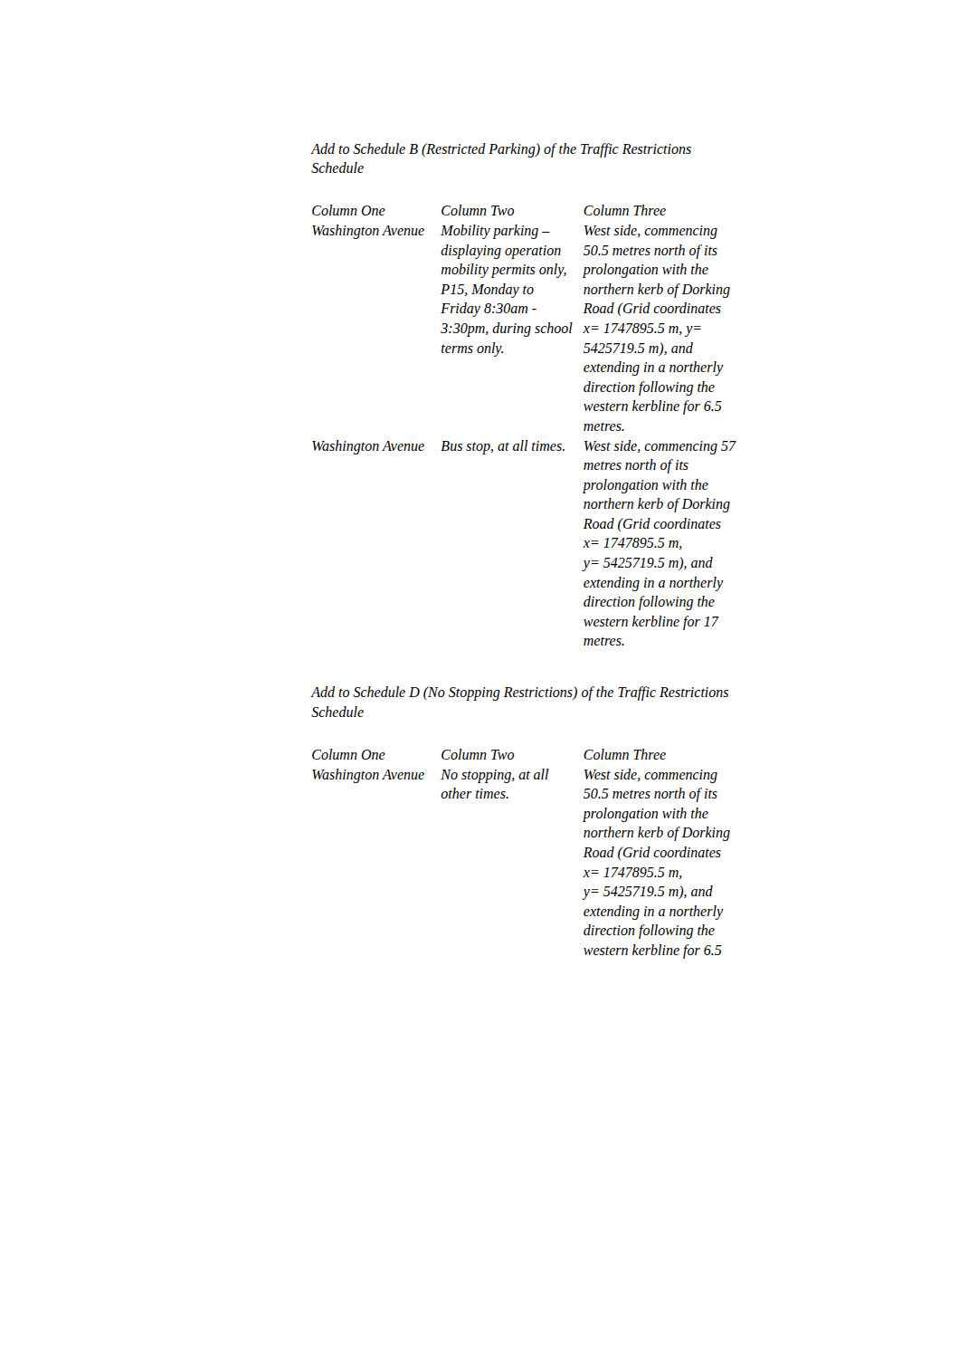Add to Schedule B (Restricted Parking) of the Traffic Restrictions Schedule
| Column One Washington Avenue | Column Two Mobility parking – displaying operation mobility permits only, P15, Monday to Friday 8:30am - 3:30pm, during school terms only. | Column Three West side, commencing 50.5 metres north of its prolongation with the northern kerb of Dorking Road (Grid coordinates x= 1747895.5 m, y= 5425719.5 m), and extending in a northerly direction following the western kerbline for 6.5 metres. |
| Washington Avenue | Bus stop, at all times. | West side, commencing 57 metres north of its prolongation with the northern kerb of Dorking Road (Grid coordinates x= 1747895.5 m, y= 5425719.5 m), and extending in a northerly direction following the western kerbline for 17 metres. |
Add to Schedule D (No Stopping Restrictions) of the Traffic Restrictions Schedule
| Column One Washington Avenue | Column Two No stopping, at all other times. | Column Three West side, commencing 50.5 metres north of its prolongation with the northern kerb of Dorking Road (Grid coordinates x= 1747895.5 m, y= 5425719.5 m), and extending in a northerly direction following the western kerbline for 6.5 |